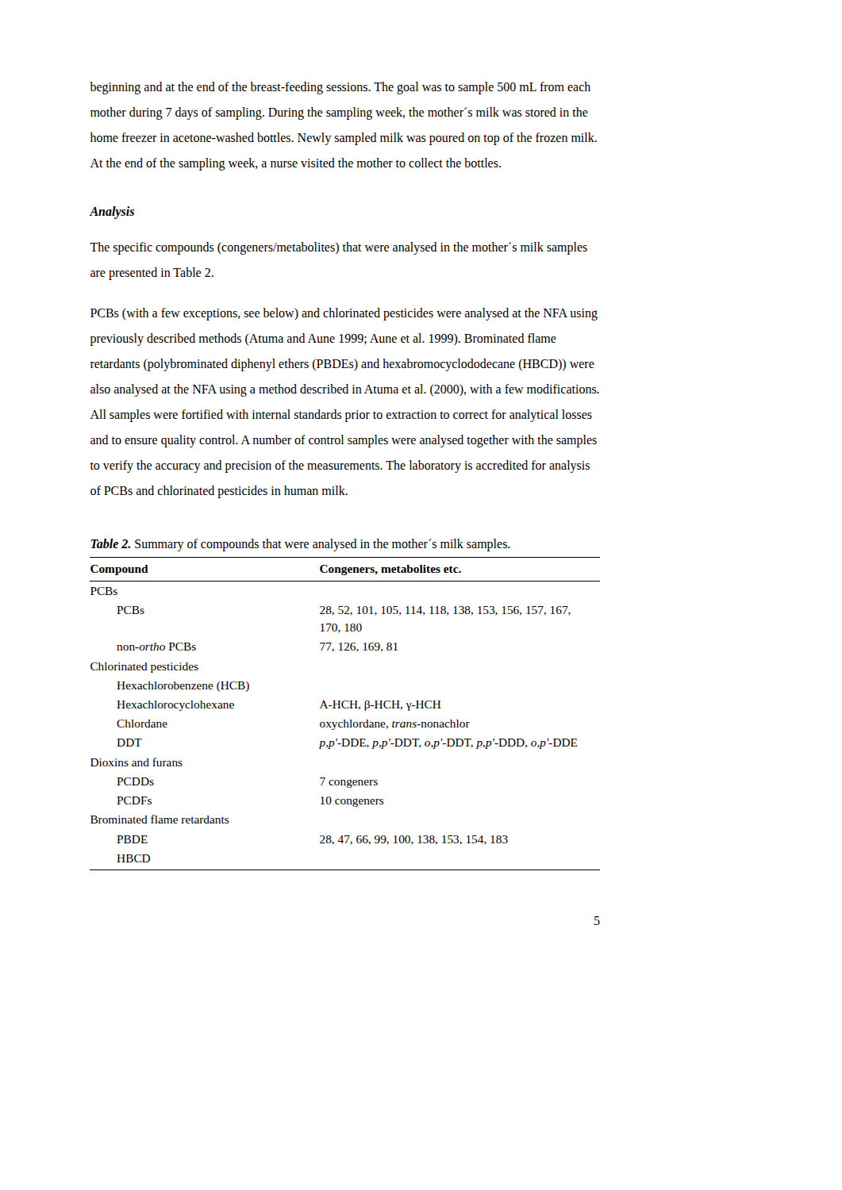beginning and at the end of the breast-feeding sessions. The goal was to sample 500 mL from each mother during 7 days of sampling. During the sampling week, the mother´s milk was stored in the home freezer in acetone-washed bottles. Newly sampled milk was poured on top of the frozen milk. At the end of the sampling week, a nurse visited the mother to collect the bottles.
Analysis
The specific compounds (congeners/metabolites) that were analysed in the mother´s milk samples are presented in Table 2.
PCBs (with a few exceptions, see below) and chlorinated pesticides were analysed at the NFA using previously described methods (Atuma and Aune 1999; Aune et al. 1999). Brominated flame retardants (polybrominated diphenyl ethers (PBDEs) and hexabromocyclododecane (HBCD)) were also analysed at the NFA using a method described in Atuma et al. (2000), with a few modifications. All samples were fortified with internal standards prior to extraction to correct for analytical losses and to ensure quality control. A number of control samples were analysed together with the samples to verify the accuracy and precision of the measurements. The laboratory is accredited for analysis of PCBs and chlorinated pesticides in human milk.
Table 2. Summary of compounds that were analysed in the mother´s milk samples.
| Compound | Congeners, metabolites etc. |
| --- | --- |
| PCBs | |
| PCBs | 28, 52, 101, 105, 114, 118, 138, 153, 156, 157, 167, 170, 180 |
| non- ortho PCBs | 77, 126, 169, 81 |
| Chlorinated pesticides | |
| Hexachlorobenzene (HCB) | |
| Hexachlorocyclohexane | A-HCH, β -HCH, γ -HCH |
| Chlordane | oxychlordane, trans -nonachlor |
| DDT | p,p' -DDE, p,p' -DDT, o,p' -DDT, p,p' -DDD, o,p' -DDE |
| Dioxins and furans | |
| PCDDs | 7 congeners |
| PCDFs | 10 congeners |
| Brominated flame retardants | |
| PBDE | 28, 47, 66, 99, 100, 138, 153, 154, 183 |
| HBCD | |
5